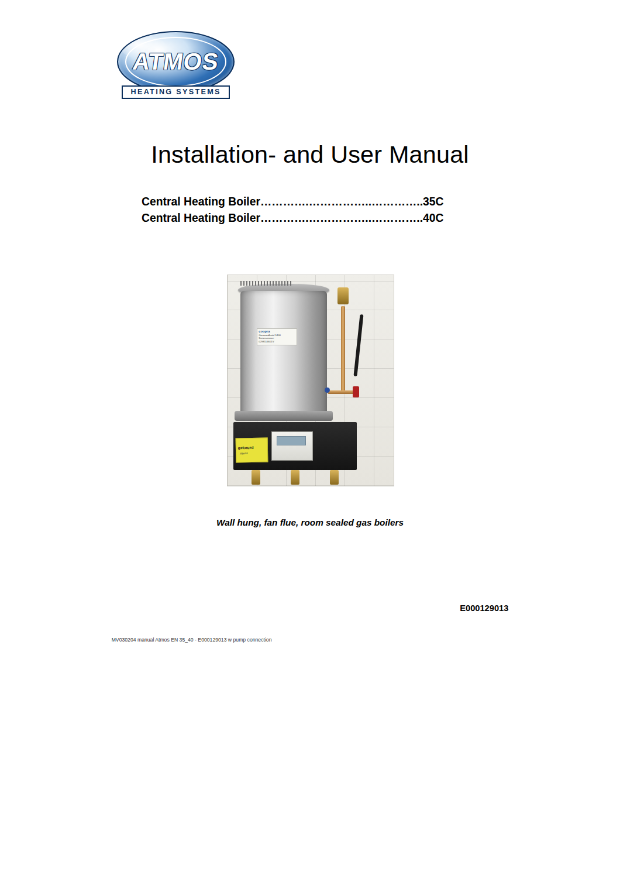ATMOS
HEATING SYSTEMS
Installation- and User Manual
Central Heating Boiler………….……………..…………..35C
Central Heating Boiler………….……………..…………..40C
coopra Gaswandketel 1400
Serienummer:
0298114601V
gekeurd Atmos
Wall hung, fan flue, room sealed gas boilers
E000129013
MV030204 manual Atmos EN 35_40 - E000129013 w pump connection